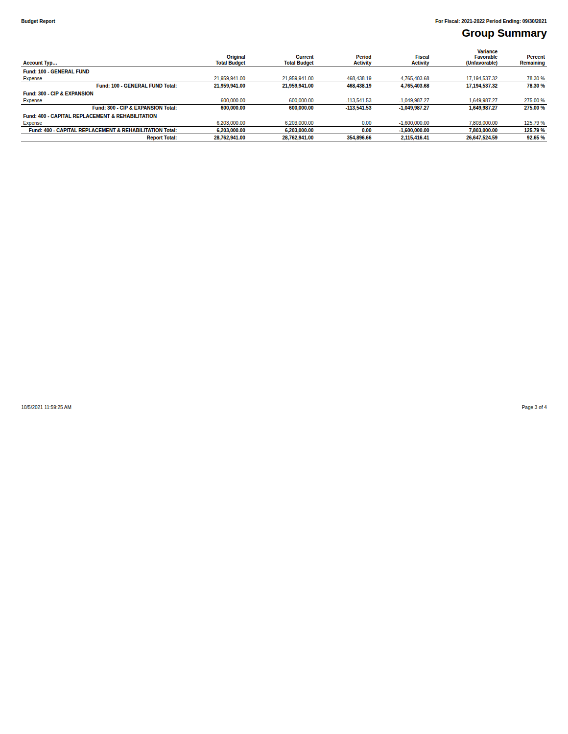Budget Report For Fiscal: 2021-2022 Period Ending: 09/30/2021
Group Summary
| Account Typ… | Original Total Budget | Current Total Budget | Period Activity | Fiscal Activity | Variance Favorable (Unfavorable) | Percent Remaining |
| --- | --- | --- | --- | --- | --- | --- |
| Fund: 100 - GENERAL FUND |
| Expense | 21,959,941.00 | 21,959,941.00 | 468,438.19 | 4,765,403.68 | 17,194,537.32 | 78.30 % |
| Fund: 100 - GENERAL FUND Total: | 21,959,941.00 | 21,959,941.00 | 468,438.19 | 4,765,403.68 | 17,194,537.32 | 78.30 % |
| Fund: 300 - CIP & EXPANSION |
| Expense | 600,000.00 | 600,000.00 | -113,541.53 | -1,049,987.27 | 1,649,987.27 | 275.00 % |
| Fund: 300 - CIP & EXPANSION Total: | 600,000.00 | 600,000.00 | -113,541.53 | -1,049,987.27 | 1,649,987.27 | 275.00 % |
| Fund: 400 - CAPITAL REPLACEMENT & REHABILITATION |
| Expense | 6,203,000.00 | 6,203,000.00 | 0.00 | -1,600,000.00 | 7,803,000.00 | 125.79 % |
| Fund: 400 - CAPITAL REPLACEMENT & REHABILITATION Total: | 6,203,000.00 | 6,203,000.00 | 0.00 | -1,600,000.00 | 7,803,000.00 | 125.79 % |
| Report Total: | 28,762,941.00 | 28,762,941.00 | 354,896.66 | 2,115,416.41 | 26,647,524.59 | 92.65 % |
10/5/2021 11:59:25 AM Page 3 of 4